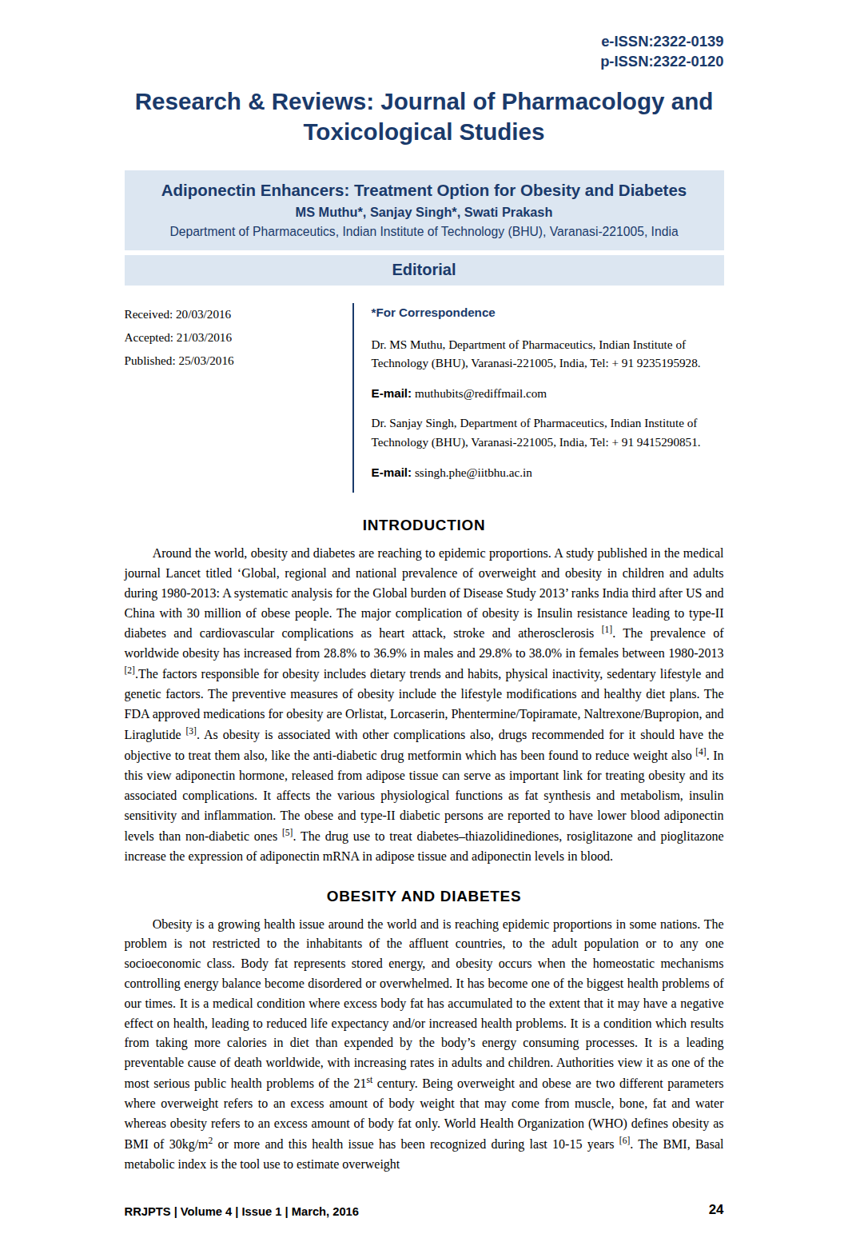e-ISSN:2322-0139
p-ISSN:2322-0120
Research & Reviews: Journal of Pharmacology and Toxicological Studies
Adiponectin Enhancers: Treatment Option for Obesity and Diabetes
MS Muthu*, Sanjay Singh*, Swati Prakash
Department of Pharmaceutics, Indian Institute of Technology (BHU), Varanasi-221005, India
Editorial
Received: 20/03/2016
Accepted: 21/03/2016
Published: 25/03/2016
*For Correspondence
Dr. MS Muthu, Department of Pharmaceutics, Indian Institute of Technology (BHU), Varanasi-221005, India, Tel: + 91 9235195928.
E-mail: muthubits@rediffmail.com
Dr. Sanjay Singh, Department of Pharmaceutics, Indian Institute of Technology (BHU), Varanasi-221005, India, Tel: + 91 9415290851.
E-mail: ssingh.phe@iitbhu.ac.in
INTRODUCTION
Around the world, obesity and diabetes are reaching to epidemic proportions. A study published in the medical journal Lancet titled ‘Global, regional and national prevalence of overweight and obesity in children and adults during 1980-2013: A systematic analysis for the Global burden of Disease Study 2013’ ranks India third after US and China with 30 million of obese people. The major complication of obesity is Insulin resistance leading to type-II diabetes and cardiovascular complications as heart attack, stroke and atherosclerosis [1]. The prevalence of worldwide obesity has increased from 28.8% to 36.9% in males and 29.8% to 38.0% in females between 1980-2013 [2].The factors responsible for obesity includes dietary trends and habits, physical inactivity, sedentary lifestyle and genetic factors. The preventive measures of obesity include the lifestyle modifications and healthy diet plans. The FDA approved medications for obesity are Orlistat, Lorcaserin, Phentermine/Topiramate, Naltrexone/Bupropion, and Liraglutide [3]. As obesity is associated with other complications also, drugs recommended for it should have the objective to treat them also, like the anti-diabetic drug metformin which has been found to reduce weight also [4]. In this view adiponectin hormone, released from adipose tissue can serve as important link for treating obesity and its associated complications. It affects the various physiological functions as fat synthesis and metabolism, insulin sensitivity and inflammation. The obese and type-II diabetic persons are reported to have lower blood adiponectin levels than non-diabetic ones [5]. The drug use to treat diabetes–thiazolidinediones, rosiglitazone and pioglitazone increase the expression of adiponectin mRNA in adipose tissue and adiponectin levels in blood.
OBESITY AND DIABETES
Obesity is a growing health issue around the world and is reaching epidemic proportions in some nations. The problem is not restricted to the inhabitants of the affluent countries, to the adult population or to any one socioeconomic class. Body fat represents stored energy, and obesity occurs when the homeostatic mechanisms controlling energy balance become disordered or overwhelmed. It has become one of the biggest health problems of our times. It is a medical condition where excess body fat has accumulated to the extent that it may have a negative effect on health, leading to reduced life expectancy and/or increased health problems. It is a condition which results from taking more calories in diet than expended by the body’s energy consuming processes. It is a leading preventable cause of death worldwide, with increasing rates in adults and children. Authorities view it as one of the most serious public health problems of the 21st century. Being overweight and obese are two different parameters where overweight refers to an excess amount of body weight that may come from muscle, bone, fat and water whereas obesity refers to an excess amount of body fat only. World Health Organization (WHO) defines obesity as BMI of 30kg/m2 or more and this health issue has been recognized during last 10-15 years [6]. The BMI, Basal metabolic index is the tool use to estimate overweight
RRJPTS | Volume 4 | Issue 1 | March, 2016
24